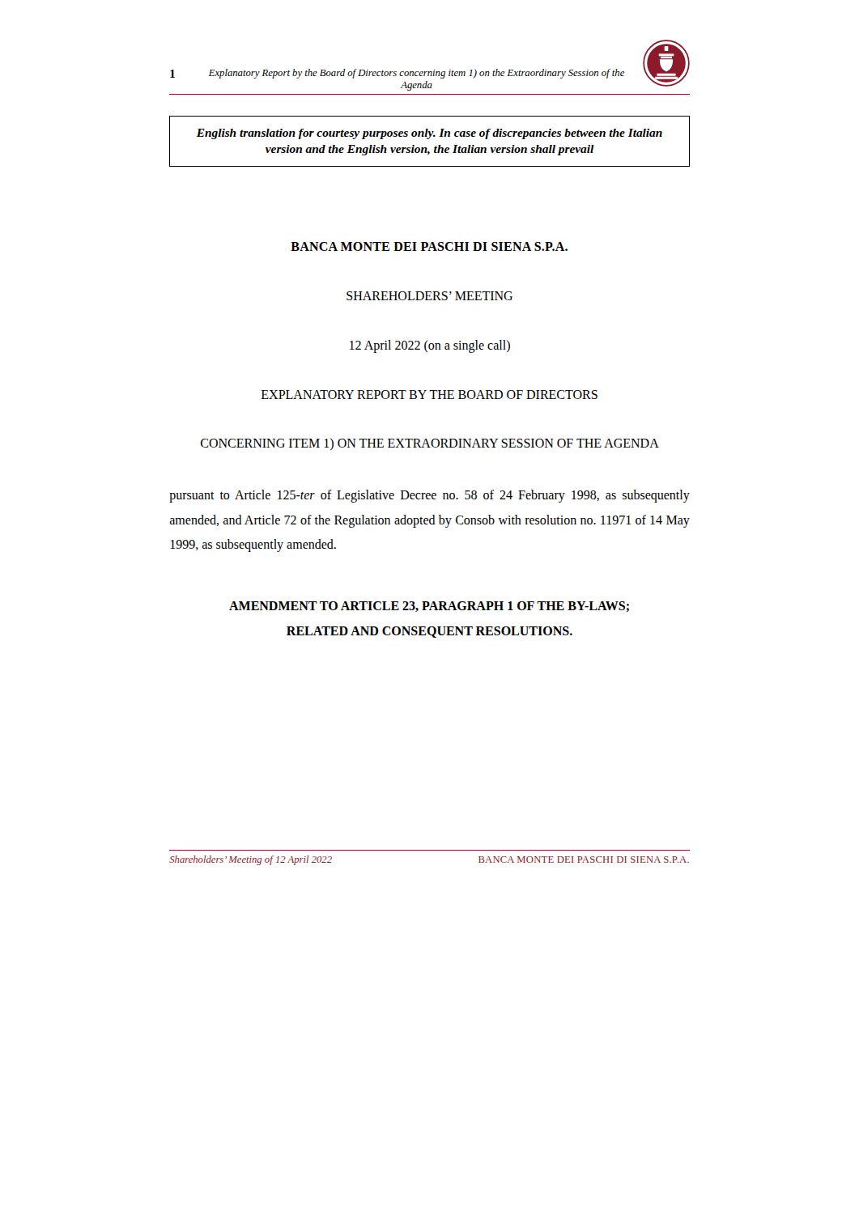1
Explanatory Report by the Board of Directors concerning item 1) on the Extraordinary Session of the Agenda
English translation for courtesy purposes only. In case of discrepancies between the Italian version and the English version, the Italian version shall prevail
BANCA MONTE DEI PASCHI DI SIENA S.P.A.
SHAREHOLDERS’ MEETING
12 April 2022 (on a single call)
EXPLANATORY REPORT BY THE BOARD OF DIRECTORS
CONCERNING ITEM 1) ON THE EXTRAORDINARY SESSION OF THE AGENDA
pursuant to Article 125-ter of Legislative Decree no. 58 of 24 February 1998, as subsequently amended, and Article 72 of the Regulation adopted by Consob with resolution no. 11971 of 14 May 1999, as subsequently amended.
AMENDMENT TO ARTICLE 23, PARAGRAPH 1 OF THE BY-LAWS;
RELATED AND CONSEQUENT RESOLUTIONS.
Shareholders’ Meeting of 12 April 2022
BANCA MONTE DEI PASCHI DI SIENA S.P.A.